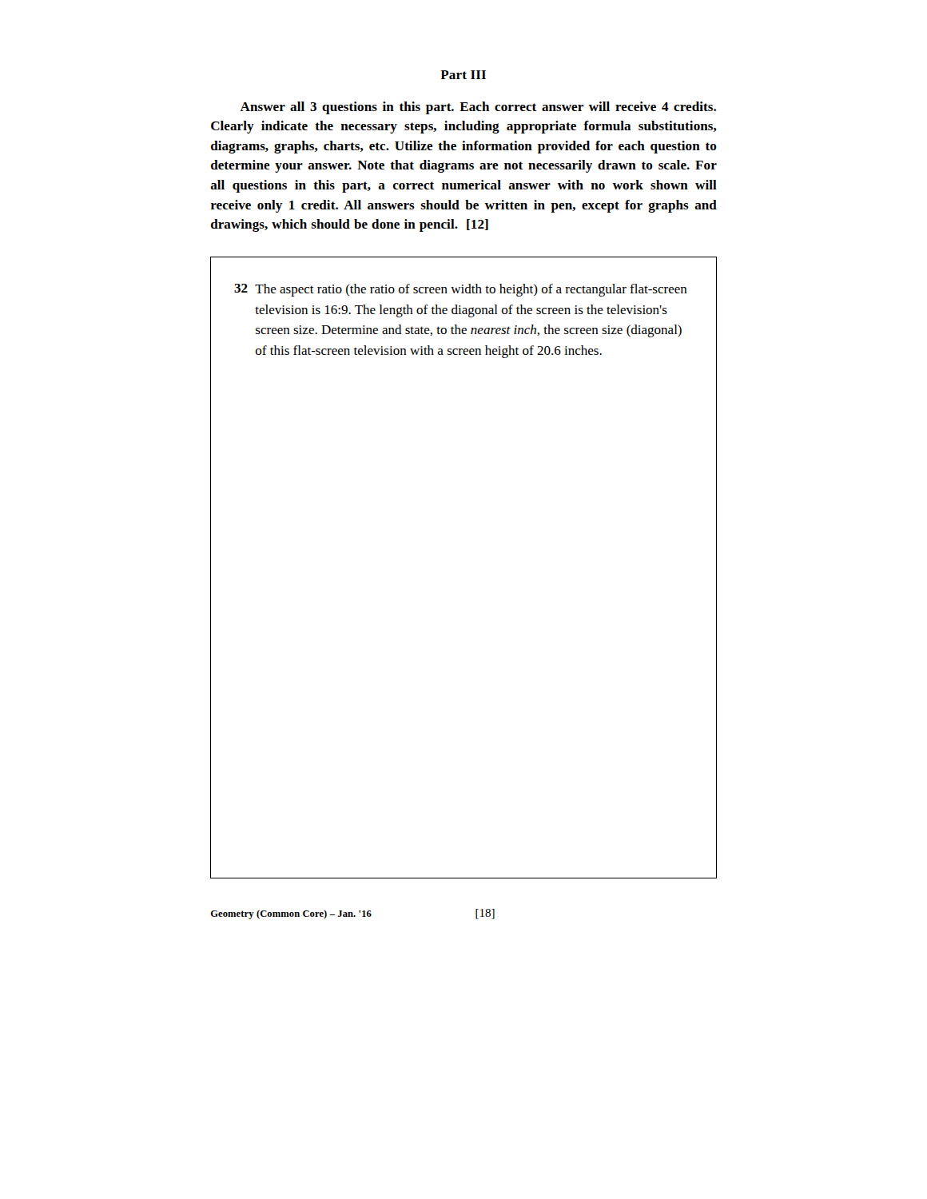Part III
Answer all 3 questions in this part. Each correct answer will receive 4 credits. Clearly indicate the necessary steps, including appropriate formula substitutions, diagrams, graphs, charts, etc. Utilize the information provided for each question to determine your answer. Note that diagrams are not necessarily drawn to scale. For all questions in this part, a correct numerical answer with no work shown will receive only 1 credit. All answers should be written in pen, except for graphs and drawings, which should be done in pencil. [12]
32
The aspect ratio (the ratio of screen width to height) of a rectangular flat-screen television is 16:9. The length of the diagonal of the screen is the television's screen size. Determine and state, to the nearest inch, the screen size (diagonal) of this flat-screen television with a screen height of 20.6 inches.
Geometry (Common Core) – Jan. '16 [18]